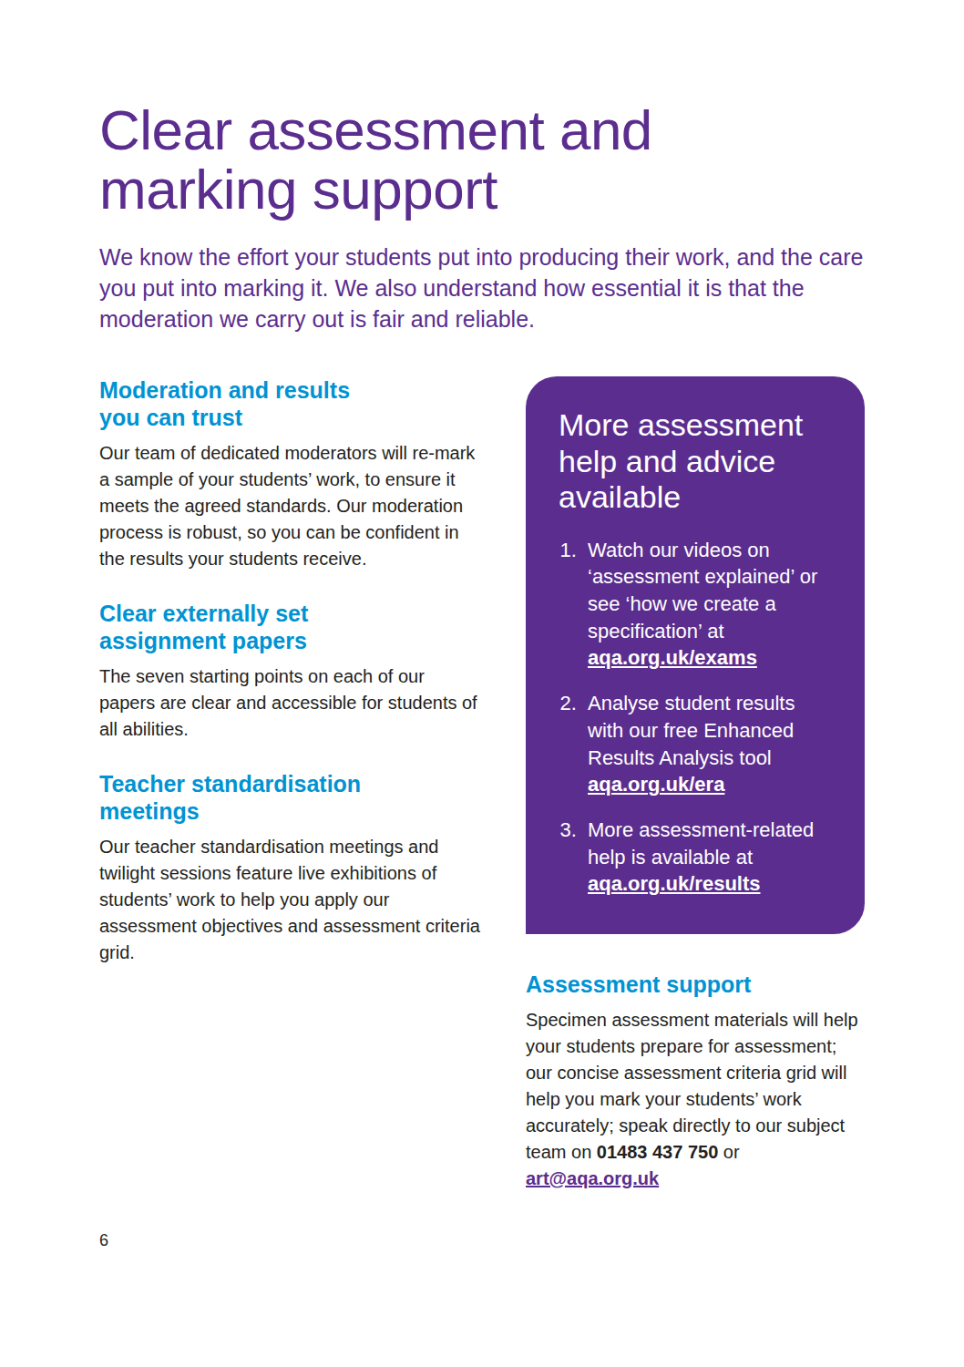Clear assessment and
marking support
We know the effort your students put into producing their work, and the care you put into marking it. We also understand how essential it is that the moderation we carry out is fair and reliable.
Moderation and results
you can trust
Our team of dedicated moderators will re-mark a sample of your students’ work, to ensure it meets the agreed standards. Our moderation process is robust, so you can be confident in the results your students receive.
Clear externally set
assignment papers
The seven starting points on each of our papers are clear and accessible for students of all abilities.
Teacher standardisation
meetings
Our teacher standardisation meetings and twilight sessions feature live exhibitions of students’ work to help you apply our assessment objectives and assessment criteria grid.
More assessment
help and advice
available
Watch our videos on ‘assessment explained’ or see ‘how we create a specification’ at aqa.org.uk/exams
Analyse student results with our free Enhanced Results Analysis tool aqa.org.uk/era
More assessment-related help is available at aqa.org.uk/results
Assessment support
Specimen assessment materials will help your students prepare for assessment; our concise assessment criteria grid will help you mark your students’ work accurately; speak directly to our subject team on 01483 437 750 or art@aqa.org.uk
6